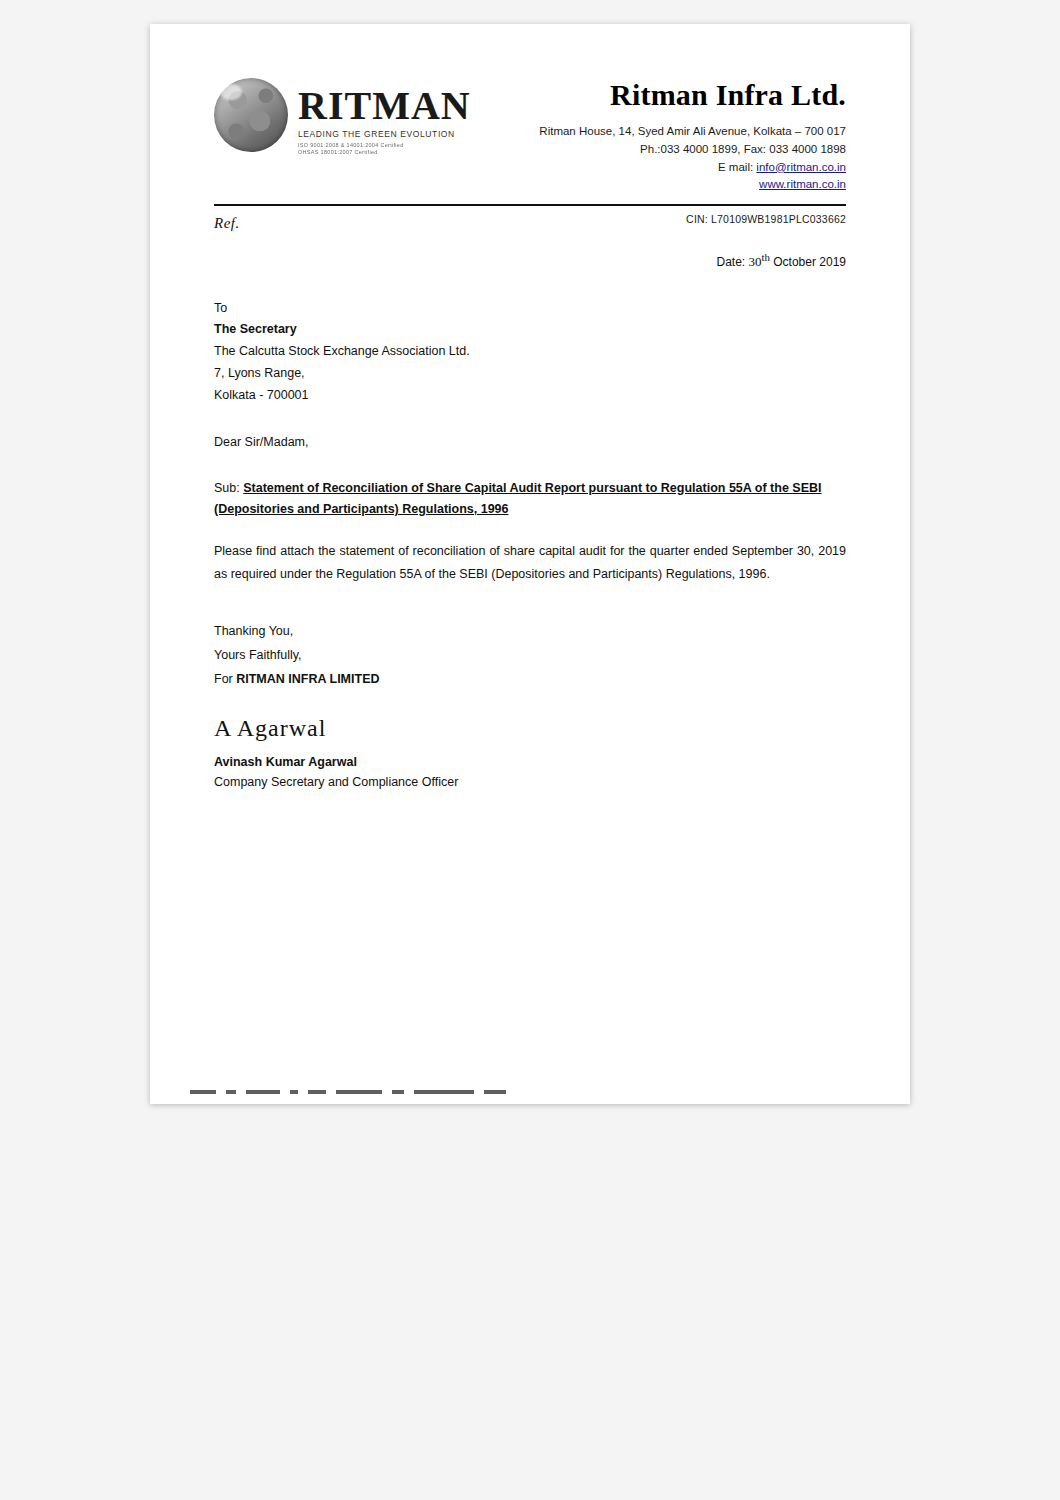RITMAN
Leading the Green Evolution
ISO 9001:2008 & 14001:2004 Certified
OHSAS 18001:2007 Certified
Ritman Infra Ltd.
Ritman House, 14, Syed Amir Ali Avenue, Kolkata – 700 017
Ph.:033 4000 1899, Fax: 033 4000 1898
E mail: info@ritman.co.in
www.ritman.co.in
Ref.
CIN: L70109WB1981PLC033662
Date: 30th October 2019
To
The Secretary
The Calcutta Stock Exchange Association Ltd.
7, Lyons Range,
Kolkata - 700001
Dear Sir/Madam,
Sub: Statement of Reconciliation of Share Capital Audit Report pursuant to Regulation 55A of the SEBI (Depositories and Participants) Regulations, 1996
Please find attach the statement of reconciliation of share capital audit for the quarter ended September 30, 2019 as required under the Regulation 55A of the SEBI (Depositories and Participants) Regulations, 1996.
Thanking You,
Yours Faithfully,
For RITMAN INFRA LIMITED
A Agarwal
Avinash Kumar Agarwal
Company Secretary and Compliance Officer